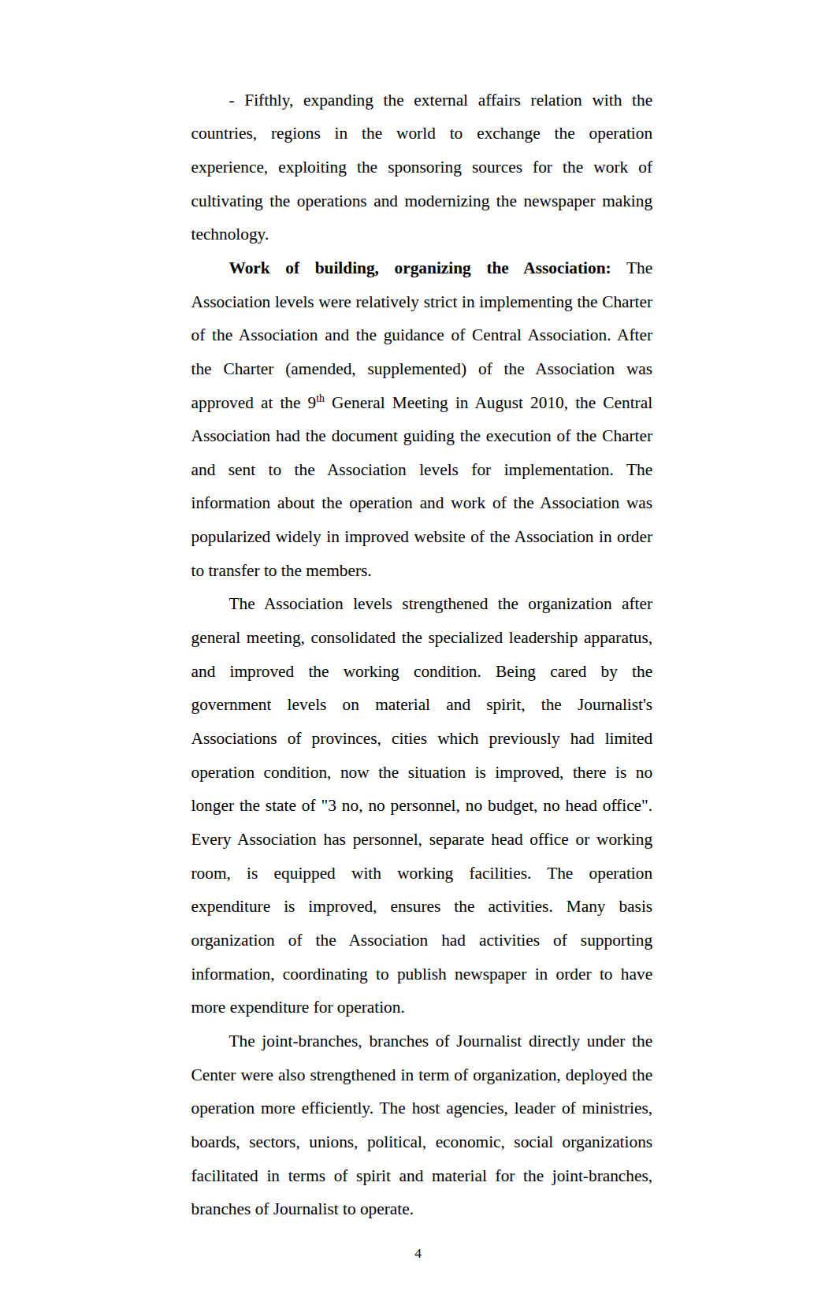- Fifthly, expanding the external affairs relation with the countries, regions in the world to exchange the operation experience, exploiting the sponsoring sources for the work of cultivating the operations and modernizing the newspaper making technology.
Work of building, organizing the Association: The Association levels were relatively strict in implementing the Charter of the Association and the guidance of Central Association. After the Charter (amended, supplemented) of the Association was approved at the 9th General Meeting in August 2010, the Central Association had the document guiding the execution of the Charter and sent to the Association levels for implementation. The information about the operation and work of the Association was popularized widely in improved website of the Association in order to transfer to the members.
The Association levels strengthened the organization after general meeting, consolidated the specialized leadership apparatus, and improved the working condition. Being cared by the government levels on material and spirit, the Journalist's Associations of provinces, cities which previously had limited operation condition, now the situation is improved, there is no longer the state of "3 no, no personnel, no budget, no head office". Every Association has personnel, separate head office or working room, is equipped with working facilities. The operation expenditure is improved, ensures the activities. Many basis organization of the Association had activities of supporting information, coordinating to publish newspaper in order to have more expenditure for operation.
The joint-branches, branches of Journalist directly under the Center were also strengthened in term of organization, deployed the operation more efficiently. The host agencies, leader of ministries, boards, sectors, unions, political, economic, social organizations facilitated in terms of spirit and material for the joint-branches, branches of Journalist to operate.
4